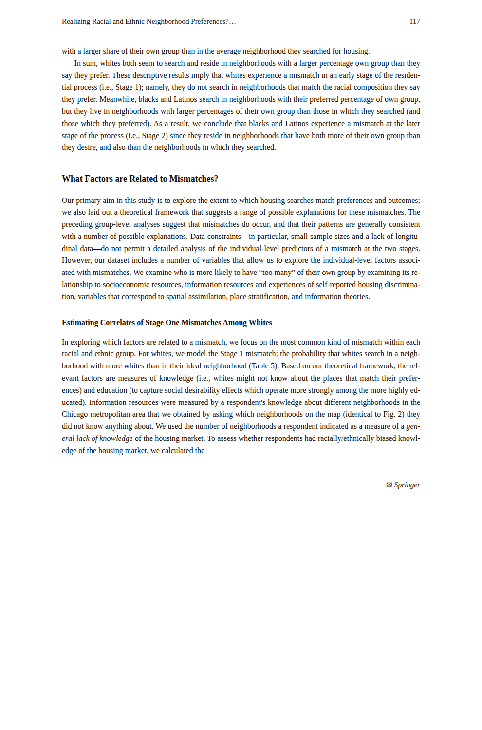Realizing Racial and Ethnic Neighborhood Preferences?… 117
with a larger share of their own group than in the average neighborhood they searched for housing.
In sum, whites both seem to search and reside in neighborhoods with a larger percentage own group than they say they prefer. These descriptive results imply that whites experience a mismatch in an early stage of the residential process (i.e., Stage 1); namely, they do not search in neighborhoods that match the racial composition they say they prefer. Meanwhile, blacks and Latinos search in neighborhoods with their preferred percentage of own group, but they live in neighborhoods with larger percentages of their own group than those in which they searched (and those which they preferred). As a result, we conclude that blacks and Latinos experience a mismatch at the later stage of the process (i.e., Stage 2) since they reside in neighborhoods that have both more of their own group than they desire, and also than the neighborhoods in which they searched.
What Factors are Related to Mismatches?
Our primary aim in this study is to explore the extent to which housing searches match preferences and outcomes; we also laid out a theoretical framework that suggests a range of possible explanations for these mismatches. The preceding group-level analyses suggest that mismatches do occur, and that their patterns are generally consistent with a number of possible explanations. Data constraints—in particular, small sample sizes and a lack of longitudinal data—do not permit a detailed analysis of the individual-level predictors of a mismatch at the two stages. However, our dataset includes a number of variables that allow us to explore the individual-level factors associated with mismatches. We examine who is more likely to have “too many” of their own group by examining its relationship to socioeconomic resources, information resources and experiences of self-reported housing discrimination, variables that correspond to spatial assimilation, place stratification, and information theories.
Estimating Correlates of Stage One Mismatches Among Whites
In exploring which factors are related to a mismatch, we focus on the most common kind of mismatch within each racial and ethnic group. For whites, we model the Stage 1 mismatch: the probability that whites search in a neighborhood with more whites than in their ideal neighborhood (Table 5). Based on our theoretical framework, the relevant factors are measures of knowledge (i.e., whites might not know about the places that match their preferences) and education (to capture social desirability effects which operate more strongly among the more highly educated). Information resources were measured by a respondent's knowledge about different neighborhoods in the Chicago metropolitan area that we obtained by asking which neighborhoods on the map (identical to Fig. 2) they did not know anything about. We used the number of neighborhoods a respondent indicated as a measure of a general lack of knowledge of the housing market. To assess whether respondents had racially/ethnically biased knowledge of the housing market, we calculated the
Springer